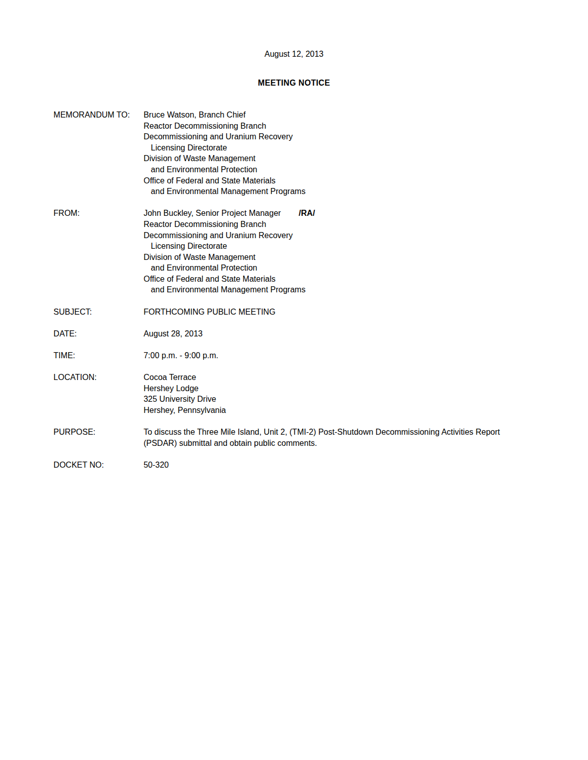August 12, 2013
MEETING NOTICE
| MEMORANDUM TO: | Bruce Watson, Branch Chief Reactor Decommissioning Branch Decommissioning and Uranium Recovery Licensing Directorate Division of Waste Management and Environmental Protection Office of Federal and State Materials and Environmental Management Programs |
| FROM: | John Buckley, Senior Project Manager /RA/ Reactor Decommissioning Branch Decommissioning and Uranium Recovery Licensing Directorate Division of Waste Management and Environmental Protection Office of Federal and State Materials and Environmental Management Programs |
| SUBJECT: | FORTHCOMING PUBLIC MEETING |
| DATE: | August 28, 2013 |
| TIME: | 7:00 p.m. - 9:00 p.m. |
| LOCATION: | Cocoa Terrace Hershey Lodge 325 University Drive Hershey, Pennsylvania |
| PURPOSE: | To discuss the Three Mile Island, Unit 2, (TMI-2) Post-Shutdown Decommissioning Activities Report (PSDAR) submittal and obtain public comments. |
| DOCKET NO: | 50-320 |